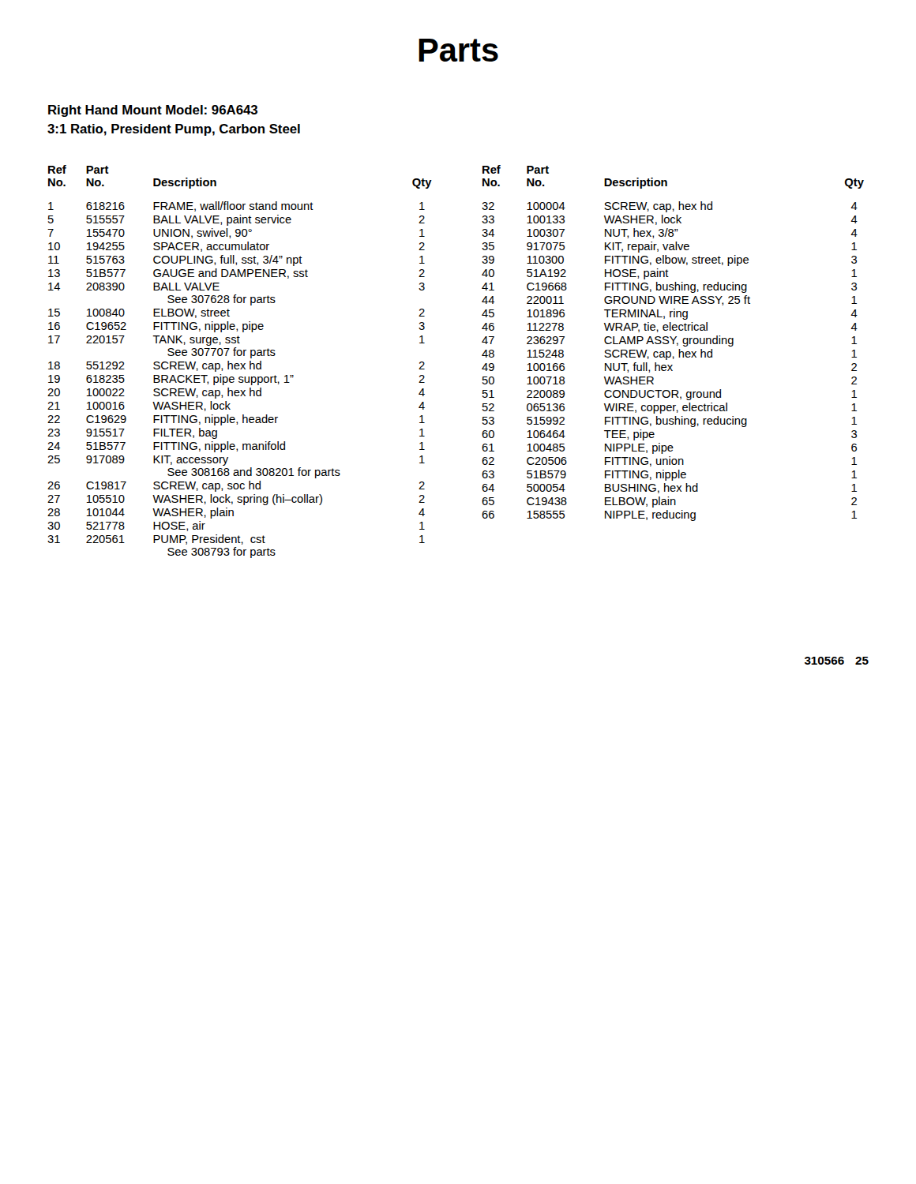Parts
Right Hand Mount Model: 96A643
3:1 Ratio, President Pump, Carbon Steel
| Ref No. | Part No. | Description | Qty |
| --- | --- | --- | --- |
| 1 | 618216 | FRAME, wall/floor stand mount | 1 |
| 5 | 515557 | BALL VALVE, paint service | 2 |
| 7 | 155470 | UNION, swivel, 90° | 1 |
| 10 | 194255 | SPACER, accumulator | 2 |
| 11 | 515763 | COUPLING, full, sst, 3/4” npt | 1 |
| 13 | 51B577 | GAUGE and DAMPENER, sst | 2 |
| 14 | 208390 | BALL VALVE See 307628 for parts | 3 |
| 15 | 100840 | ELBOW, street | 2 |
| 16 | C19652 | FITTING, nipple, pipe | 3 |
| 17 | 220157 | TANK, surge, sst See 307707 for parts | 1 |
| 18 | 551292 | SCREW, cap, hex hd | 2 |
| 19 | 618235 | BRACKET, pipe support, 1” | 2 |
| 20 | 100022 | SCREW, cap, hex hd | 4 |
| 21 | 100016 | WASHER, lock | 4 |
| 22 | C19629 | FITTING, nipple, header | 1 |
| 23 | 915517 | FILTER, bag | 1 |
| 24 | 51B577 | FITTING, nipple, manifold | 1 |
| 25 | 917089 | KIT, accessory See 308168 and 308201 for parts | 1 |
| 26 | C19817 | SCREW, cap, soc hd | 2 |
| 27 | 105510 | WASHER, lock, spring (hi–collar) | 2 |
| 28 | 101044 | WASHER, plain | 4 |
| 30 | 521778 | HOSE, air | 1 |
| 31 | 220561 | PUMP, President, cst See 308793 for parts | 1 |
| Ref No. | Part No. | Description | Qty |
| --- | --- | --- | --- |
| 32 | 100004 | SCREW, cap, hex hd | 4 |
| 33 | 100133 | WASHER, lock | 4 |
| 34 | 100307 | NUT, hex, 3/8” | 4 |
| 35 | 917075 | KIT, repair, valve | 1 |
| 39 | 110300 | FITTING, elbow, street, pipe | 3 |
| 40 | 51A192 | HOSE, paint | 1 |
| 41 | C19668 | FITTING, bushing, reducing | 3 |
| 44 | 220011 | GROUND WIRE ASSY, 25 ft | 1 |
| 45 | 101896 | TERMINAL, ring | 4 |
| 46 | 112278 | WRAP, tie, electrical | 4 |
| 47 | 236297 | CLAMP ASSY, grounding | 1 |
| 48 | 115248 | SCREW, cap, hex hd | 1 |
| 49 | 100166 | NUT, full, hex | 2 |
| 50 | 100718 | WASHER | 2 |
| 51 | 220089 | CONDUCTOR, ground | 1 |
| 52 | 065136 | WIRE, copper, electrical | 1 |
| 53 | 515992 | FITTING, bushing, reducing | 1 |
| 60 | 106464 | TEE, pipe | 3 |
| 61 | 100485 | NIPPLE, pipe | 6 |
| 62 | C20506 | FITTING, union | 1 |
| 63 | 51B579 | FITTING, nipple | 1 |
| 64 | 500054 | BUSHING, hex hd | 1 |
| 65 | C19438 | ELBOW, plain | 2 |
| 66 | 158555 | NIPPLE, reducing | 1 |
31056625